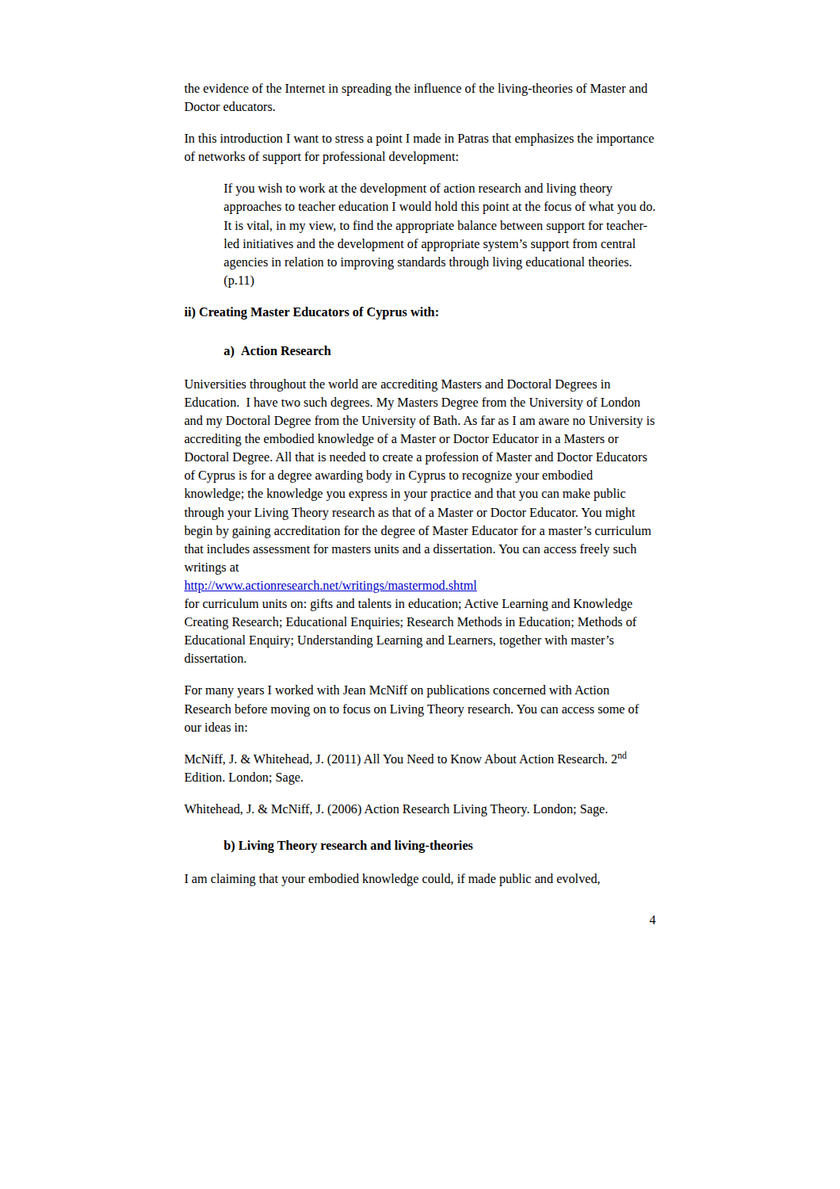the evidence of the Internet in spreading the influence of the living-theories of Master and Doctor educators.
In this introduction I want to stress a point I made in Patras that emphasizes the importance of networks of support for professional development:
If you wish to work at the development of action research and living theory approaches to teacher education I would hold this point at the focus of what you do. It is vital, in my view, to find the appropriate balance between support for teacher- led initiatives and the development of appropriate system’s support from central agencies in relation to improving standards through living educational theories. (p.11)
ii) Creating Master Educators of Cyprus with:
a) Action Research
Universities throughout the world are accrediting Masters and Doctoral Degrees in Education. I have two such degrees. My Masters Degree from the University of London and my Doctoral Degree from the University of Bath. As far as I am aware no University is accrediting the embodied knowledge of a Master or Doctor Educator in a Masters or Doctoral Degree. All that is needed to create a profession of Master and Doctor Educators of Cyprus is for a degree awarding body in Cyprus to recognize your embodied knowledge; the knowledge you express in your practice and that you can make public through your Living Theory research as that of a Master or Doctor Educator. You might begin by gaining accreditation for the degree of Master Educator for a master’s curriculum that includes assessment for masters units and a dissertation. You can access freely such writings at
http://www.actionresearch.net/writings/mastermod.shtml
for curriculum units on: gifts and talents in education; Active Learning and Knowledge Creating Research; Educational Enquiries; Research Methods in Education; Methods of Educational Enquiry; Understanding Learning and Learners, together with master’s dissertation.
For many years I worked with Jean McNiff on publications concerned with Action Research before moving on to focus on Living Theory research. You can access some of our ideas in:
McNiff, J. & Whitehead, J. (2011) All You Need to Know About Action Research. 2nd Edition. London; Sage.
Whitehead, J. & McNiff, J. (2006) Action Research Living Theory. London; Sage.
b) Living Theory research and living-theories
I am claiming that your embodied knowledge could, if made public and evolved,
4